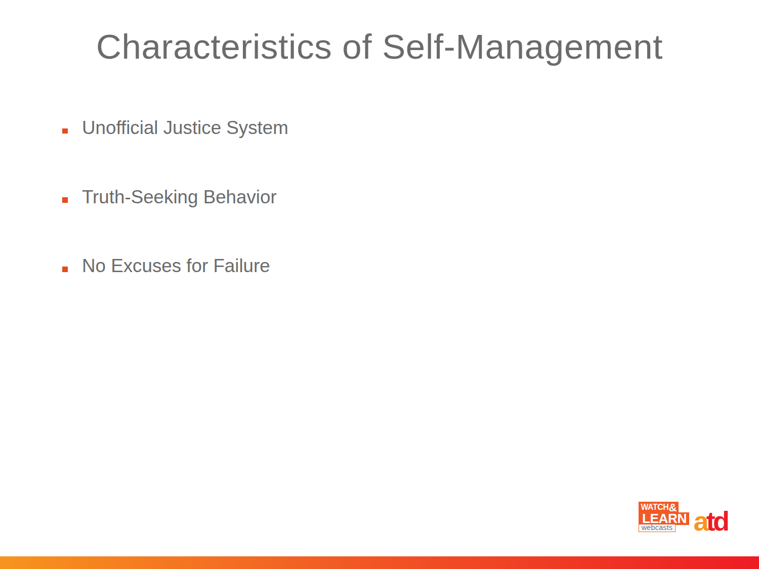Characteristics of Self-Management
Unofficial Justice System
Truth-Seeking Behavior
No Excuses for Failure
WATCH&
LEARN
webcasts
atd